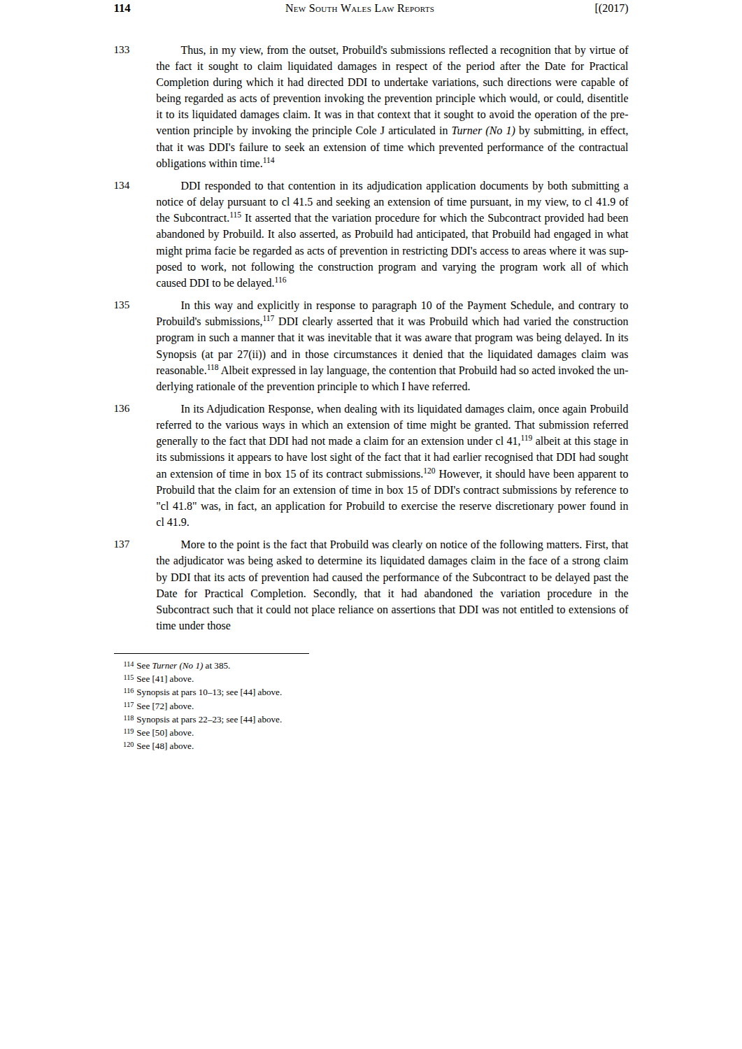114
New South Wales Law Reports
[(2017)
133
Thus, in my view, from the outset, Probuild's submissions reflected a recognition that by virtue of the fact it sought to claim liquidated damages in respect of the period after the Date for Practical Completion during which it had directed DDI to undertake variations, such directions were capable of being regarded as acts of prevention invoking the prevention principle which would, or could, disentitle it to its liquidated damages claim. It was in that context that it sought to avoid the operation of the prevention principle by invoking the principle Cole J articulated in Turner (No 1) by submitting, in effect, that it was DDI's failure to seek an extension of time which prevented performance of the contractual obligations within time.114
134
DDI responded to that contention in its adjudication application documents by both submitting a notice of delay pursuant to cl 41.5 and seeking an extension of time pursuant, in my view, to cl 41.9 of the Subcontract.115 It asserted that the variation procedure for which the Subcontract provided had been abandoned by Probuild. It also asserted, as Probuild had anticipated, that Probuild had engaged in what might prima facie be regarded as acts of prevention in restricting DDI's access to areas where it was supposed to work, not following the construction program and varying the program work all of which caused DDI to be delayed.116
135
In this way and explicitly in response to paragraph 10 of the Payment Schedule, and contrary to Probuild's submissions,117 DDI clearly asserted that it was Probuild which had varied the construction program in such a manner that it was inevitable that it was aware that program was being delayed. In its Synopsis (at par 27(ii)) and in those circumstances it denied that the liquidated damages claim was reasonable.118 Albeit expressed in lay language, the contention that Probuild had so acted invoked the underlying rationale of the prevention principle to which I have referred.
136
In its Adjudication Response, when dealing with its liquidated damages claim, once again Probuild referred to the various ways in which an extension of time might be granted. That submission referred generally to the fact that DDI had not made a claim for an extension under cl 41,119 albeit at this stage in its submissions it appears to have lost sight of the fact that it had earlier recognised that DDI had sought an extension of time in box 15 of its contract submissions.120 However, it should have been apparent to Probuild that the claim for an extension of time in box 15 of DDI's contract submissions by reference to "cl 41.8" was, in fact, an application for Probuild to exercise the reserve discretionary power found in cl 41.9.
137
More to the point is the fact that Probuild was clearly on notice of the following matters. First, that the adjudicator was being asked to determine its liquidated damages claim in the face of a strong claim by DDI that its acts of prevention had caused the performance of the Subcontract to be delayed past the Date for Practical Completion. Secondly, that it had abandoned the variation procedure in the Subcontract such that it could not place reliance on assertions that DDI was not entitled to extensions of time under those
114 See Turner (No 1) at 385.
115 See [41] above.
116 Synopsis at pars 10–13; see [44] above.
117 See [72] above.
118 Synopsis at pars 22–23; see [44] above.
119 See [50] above.
120 See [48] above.